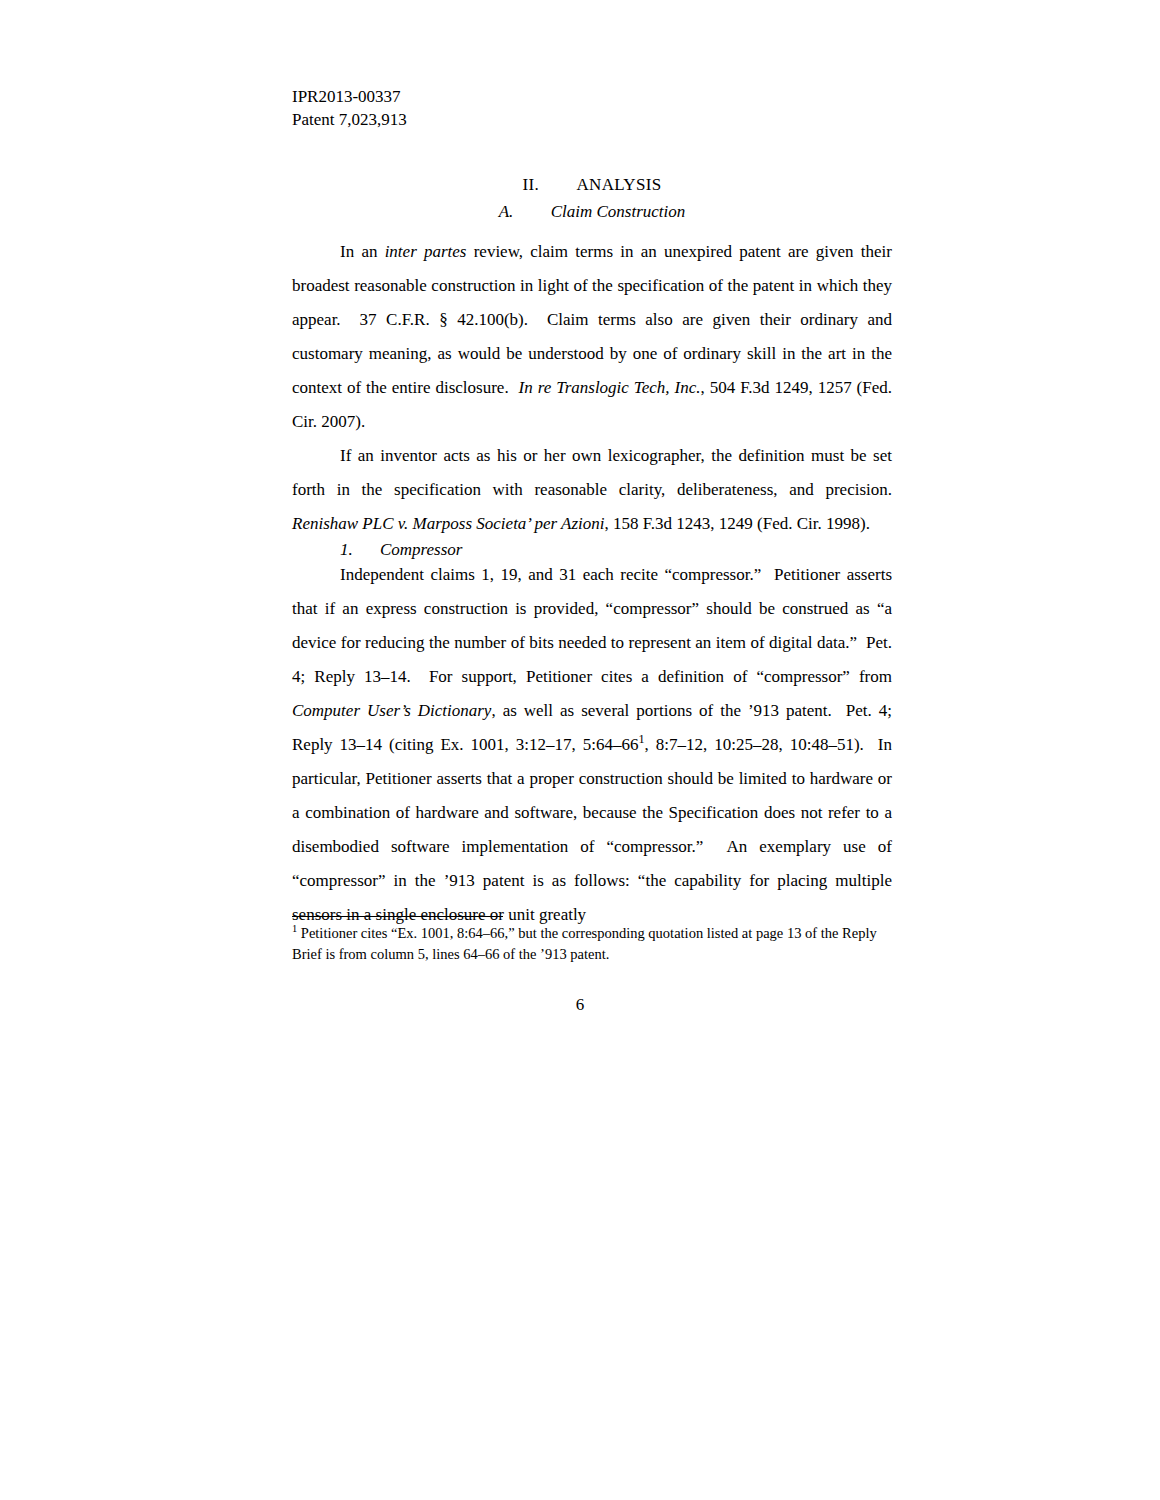IPR2013-00337
Patent 7,023,913
II. ANALYSIS
A. Claim Construction
In an inter partes review, claim terms in an unexpired patent are given their broadest reasonable construction in light of the specification of the patent in which they appear. 37 C.F.R. § 42.100(b). Claim terms also are given their ordinary and customary meaning, as would be understood by one of ordinary skill in the art in the context of the entire disclosure. In re Translogic Tech, Inc., 504 F.3d 1249, 1257 (Fed. Cir. 2007).
If an inventor acts as his or her own lexicographer, the definition must be set forth in the specification with reasonable clarity, deliberateness, and precision. Renishaw PLC v. Marposs Societa’ per Azioni, 158 F.3d 1243, 1249 (Fed. Cir. 1998).
1. Compressor
Independent claims 1, 19, and 31 each recite “compressor.” Petitioner asserts that if an express construction is provided, “compressor” should be construed as “a device for reducing the number of bits needed to represent an item of digital data.” Pet. 4; Reply 13–14. For support, Petitioner cites a definition of “compressor” from Computer User’s Dictionary, as well as several portions of the ’913 patent. Pet. 4; Reply 13–14 (citing Ex. 1001, 3:12–17, 5:64–661, 8:7–12, 10:25–28, 10:48–51). In particular, Petitioner asserts that a proper construction should be limited to hardware or a combination of hardware and software, because the Specification does not refer to a disembodied software implementation of “compressor.” An exemplary use of “compressor” in the ’913 patent is as follows: “the capability for placing multiple sensors in a single enclosure or unit greatly
1 Petitioner cites “Ex. 1001, 8:64–66,” but the corresponding quotation listed at page 13 of the Reply Brief is from column 5, lines 64–66 of the ’913 patent.
6